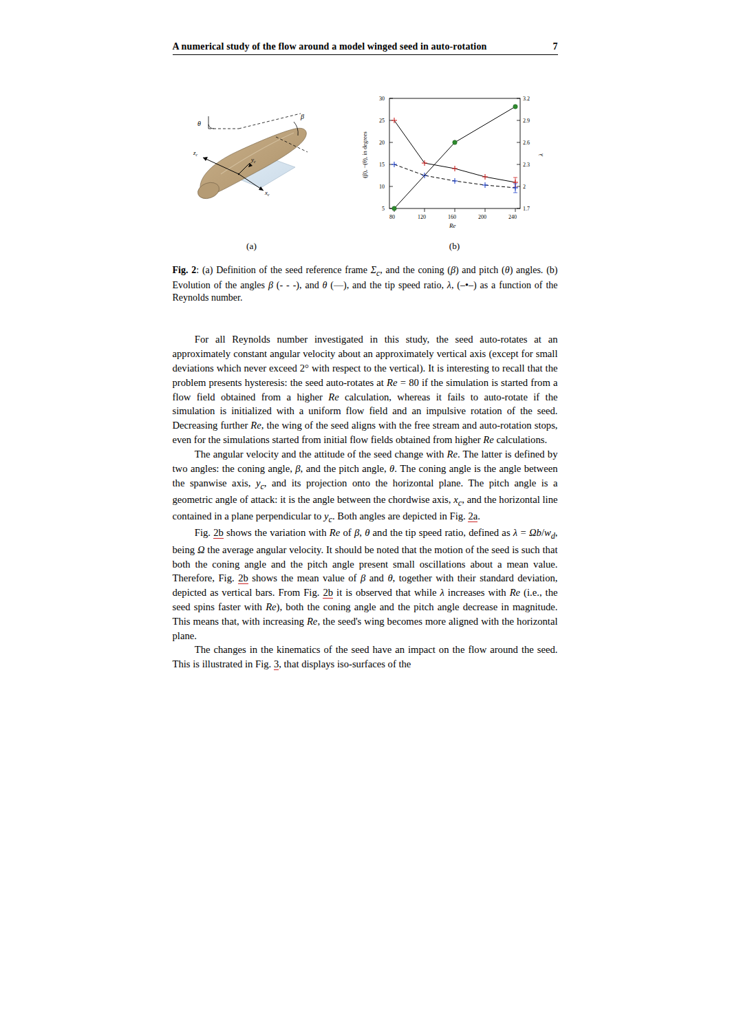A numerical study of the flow around a model winged seed in auto-rotation 7
β θ zc yc xc
(a)
30 25 20 15 10 5 3.2 2.9 2.6 2.3 2 1.7 80 120 160 200 240 Re (β), −(θ), in degrees λ
(b)
Fig. 2: (a) Definition of the seed reference frame Σc, and the coning (β) and pitch (θ) angles. (b) Evolution of the angles β (- - -), and θ (—), and the tip speed ratio, λ, (–•–) as a function of the Reynolds number.
For all Reynolds number investigated in this study, the seed auto-rotates at an approximately constant angular velocity about an approximately vertical axis (except for small deviations which never exceed 2° with respect to the vertical). It is interesting to recall that the problem presents hysteresis: the seed auto-rotates at Re = 80 if the simulation is started from a flow field obtained from a higher Re calculation, whereas it fails to auto-rotate if the simulation is initialized with a uniform flow field and an impulsive rotation of the seed. Decreasing further Re, the wing of the seed aligns with the free stream and auto-rotation stops, even for the simulations started from initial flow fields obtained from higher Re calculations.
The angular velocity and the attitude of the seed change with Re. The latter is defined by two angles: the coning angle, β, and the pitch angle, θ. The coning angle is the angle between the spanwise axis, yc, and its projection onto the horizontal plane. The pitch angle is a geometric angle of attack: it is the angle between the chordwise axis, xc, and the horizontal line contained in a plane perpendicular to yc. Both angles are depicted in Fig. 2a.
Fig. 2b shows the variation with Re of β, θ and the tip speed ratio, defined as λ = Ωb/wd, being Ω the average angular velocity. It should be noted that the motion of the seed is such that both the coning angle and the pitch angle present small oscillations about a mean value. Therefore, Fig. 2b shows the mean value of β and θ, together with their standard deviation, depicted as vertical bars. From Fig. 2b it is observed that while λ increases with Re (i.e., the seed spins faster with Re), both the coning angle and the pitch angle decrease in magnitude. This means that, with increasing Re, the seed's wing becomes more aligned with the horizontal plane.
The changes in the kinematics of the seed have an impact on the flow around the seed. This is illustrated in Fig. 3, that displays iso-surfaces of the